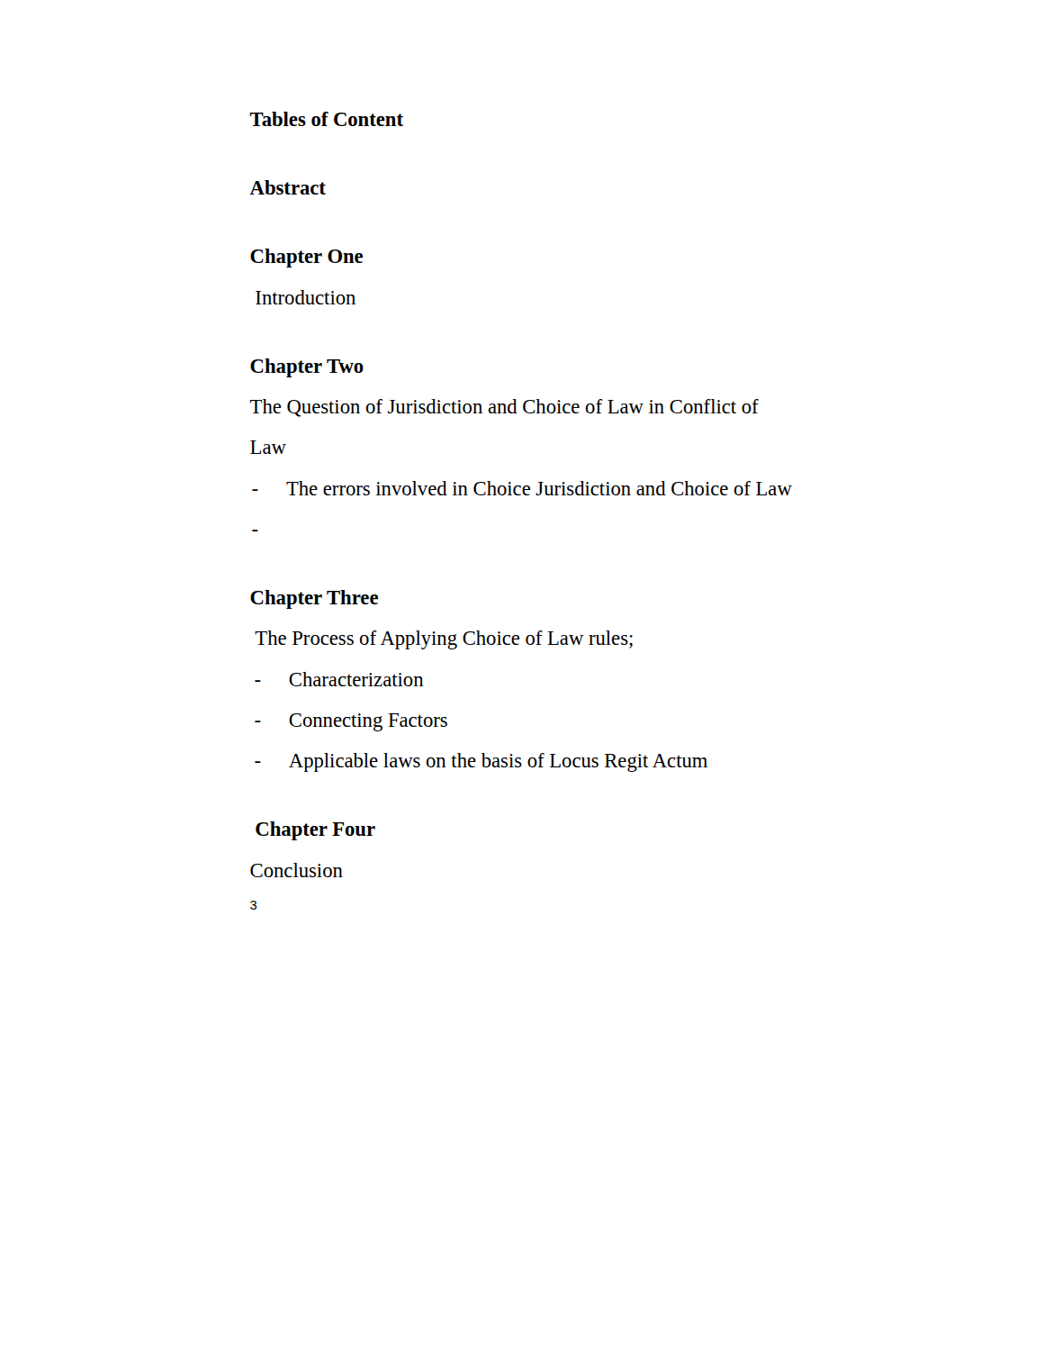Tables of Content
Abstract
Chapter One
Introduction
Chapter Two
The Question of Jurisdiction and Choice of Law in Conflict of Law
The errors involved in Choice Jurisdiction and Choice of Law
Chapter Three
The Process of Applying Choice of Law rules;
Characterization
Connecting Factors
Applicable laws on the basis of Locus Regit Actum
Chapter Four
Conclusion
3